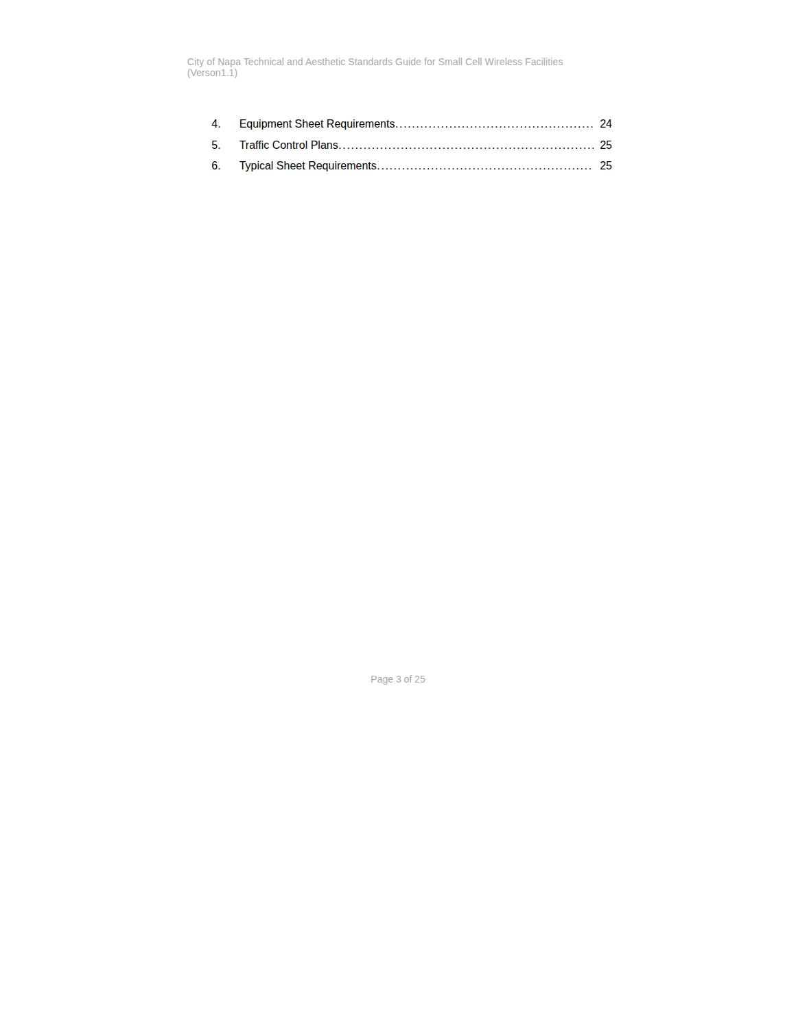City of Napa Technical and Aesthetic Standards Guide for Small Cell Wireless Facilities (Verson1.1)
4. Equipment Sheet Requirements 24
5. Traffic Control Plans 25
6. Typical Sheet Requirements 25
Page 3 of 25